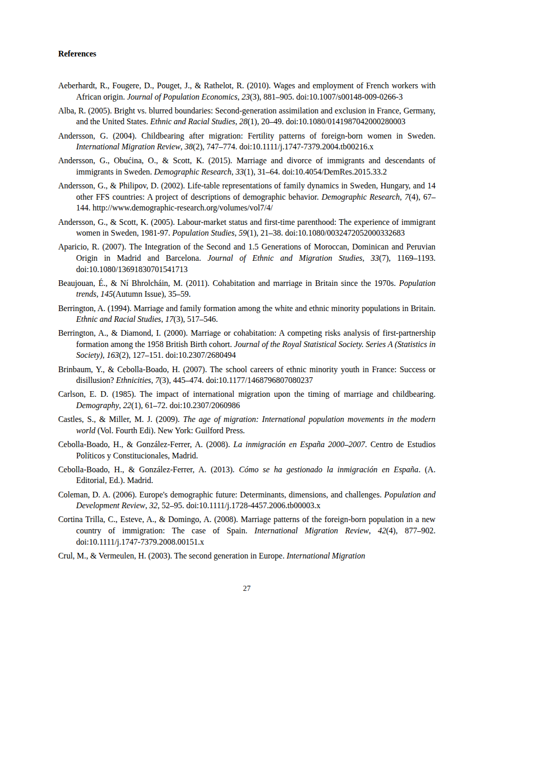References
Aeberhardt, R., Fougere, D., Pouget, J., & Rathelot, R. (2010). Wages and employment of French workers with African origin. Journal of Population Economics, 23(3), 881–905. doi:10.1007/s00148-009-0266-3
Alba, R. (2005). Bright vs. blurred boundaries: Second-generation assimilation and exclusion in France, Germany, and the United States. Ethnic and Racial Studies, 28(1), 20–49. doi:10.1080/0141987042000280003
Andersson, G. (2004). Childbearing after migration: Fertility patterns of foreign-born women in Sweden. International Migration Review, 38(2), 747–774. doi:10.1111/j.1747-7379.2004.tb00216.x
Andersson, G., Obućina, O., & Scott, K. (2015). Marriage and divorce of immigrants and descendants of immigrants in Sweden. Demographic Research, 33(1), 31–64. doi:10.4054/DemRes.2015.33.2
Andersson, G., & Philipov, D. (2002). Life-table representations of family dynamics in Sweden, Hungary, and 14 other FFS countries: A project of descriptions of demographic behavior. Demographic Research, 7(4), 67–144. http://www.demographic-research.org/volumes/vol7/4/
Andersson, G., & Scott, K. (2005). Labour-market status and first-time parenthood: The experience of immigrant women in Sweden, 1981-97. Population Studies, 59(1), 21–38. doi:10.1080/0032472052000332683
Aparicio, R. (2007). The Integration of the Second and 1.5 Generations of Moroccan, Dominican and Peruvian Origin in Madrid and Barcelona. Journal of Ethnic and Migration Studies, 33(7), 1169–1193. doi:10.1080/13691830701541713
Beaujouan, É., & Ní Bhrolcháin, M. (2011). Cohabitation and marriage in Britain since the 1970s. Population trends, 145(Autumn Issue), 35–59.
Berrington, A. (1994). Marriage and family formation among the white and ethnic minority populations in Britain. Ethnic and Racial Studies, 17(3), 517–546.
Berrington, A., & Diamond, I. (2000). Marriage or cohabitation: A competing risks analysis of first-partnership formation among the 1958 British Birth cohort. Journal of the Royal Statistical Society. Series A (Statistics in Society), 163(2), 127–151. doi:10.2307/2680494
Brinbaum, Y., & Cebolla-Boado, H. (2007). The school careers of ethnic minority youth in France: Success or disillusion? Ethnicities, 7(3), 445–474. doi:10.1177/1468796807080237
Carlson, E. D. (1985). The impact of international migration upon the timing of marriage and childbearing. Demography, 22(1), 61–72. doi:10.2307/2060986
Castles, S., & Miller, M. J. (2009). The age of migration: International population movements in the modern world (Vol. Fourth Edi). New York: Guilford Press.
Cebolla-Boado, H., & González-Ferrer, A. (2008). La inmigración en España 2000–2007. Centro de Estudios Políticos y Constitucionales, Madrid.
Cebolla-Boado, H., & González-Ferrer, A. (2013). Cómo se ha gestionado la inmigración en España. (A. Editorial, Ed.). Madrid.
Coleman, D. A. (2006). Europe's demographic future: Determinants, dimensions, and challenges. Population and Development Review, 32, 52–95. doi:10.1111/j.1728-4457.2006.tb00003.x
Cortina Trilla, C., Esteve, A., & Domingo, A. (2008). Marriage patterns of the foreign-born population in a new country of immigration: The case of Spain. International Migration Review, 42(4), 877–902. doi:10.1111/j.1747-7379.2008.00151.x
Crul, M., & Vermeulen, H. (2003). The second generation in Europe. International Migration
27